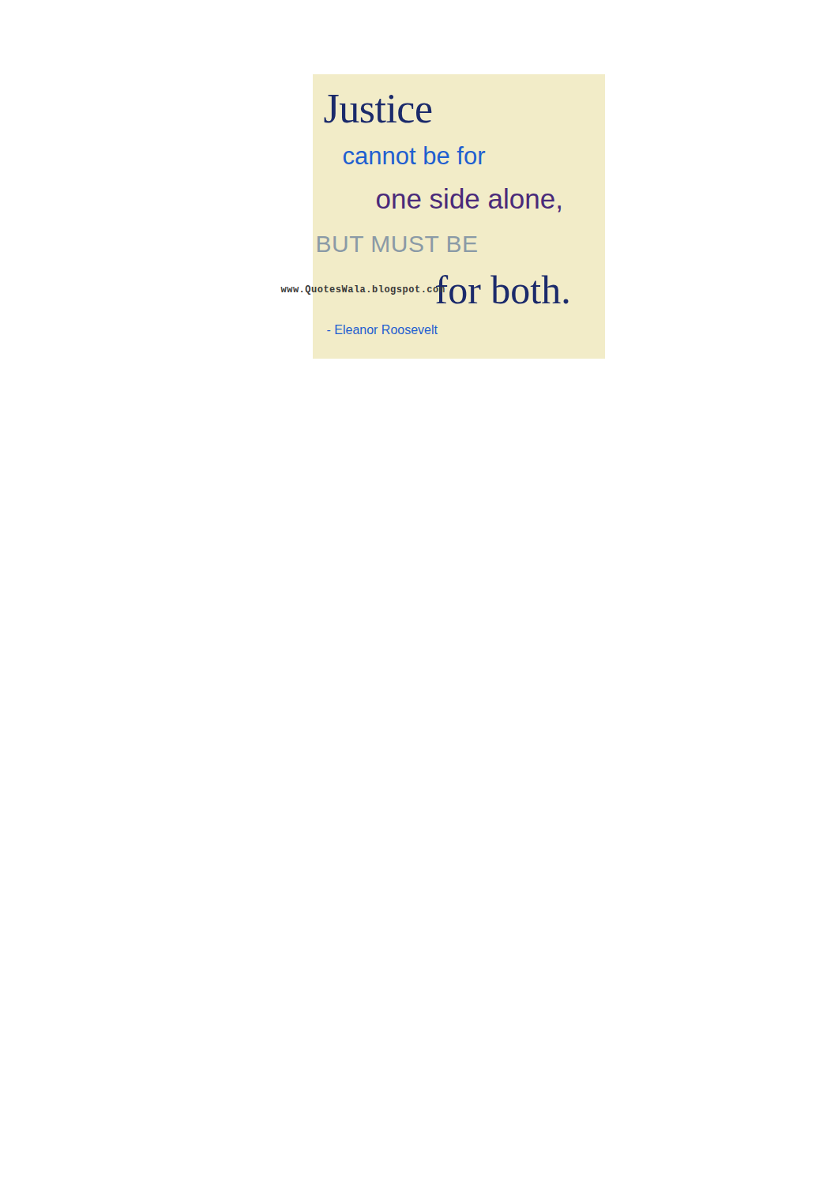Justice cannot be for one side alone, BUT MUST BE for both.
- Eleanor Roosevelt
www.QuotesWala.blogspot.com